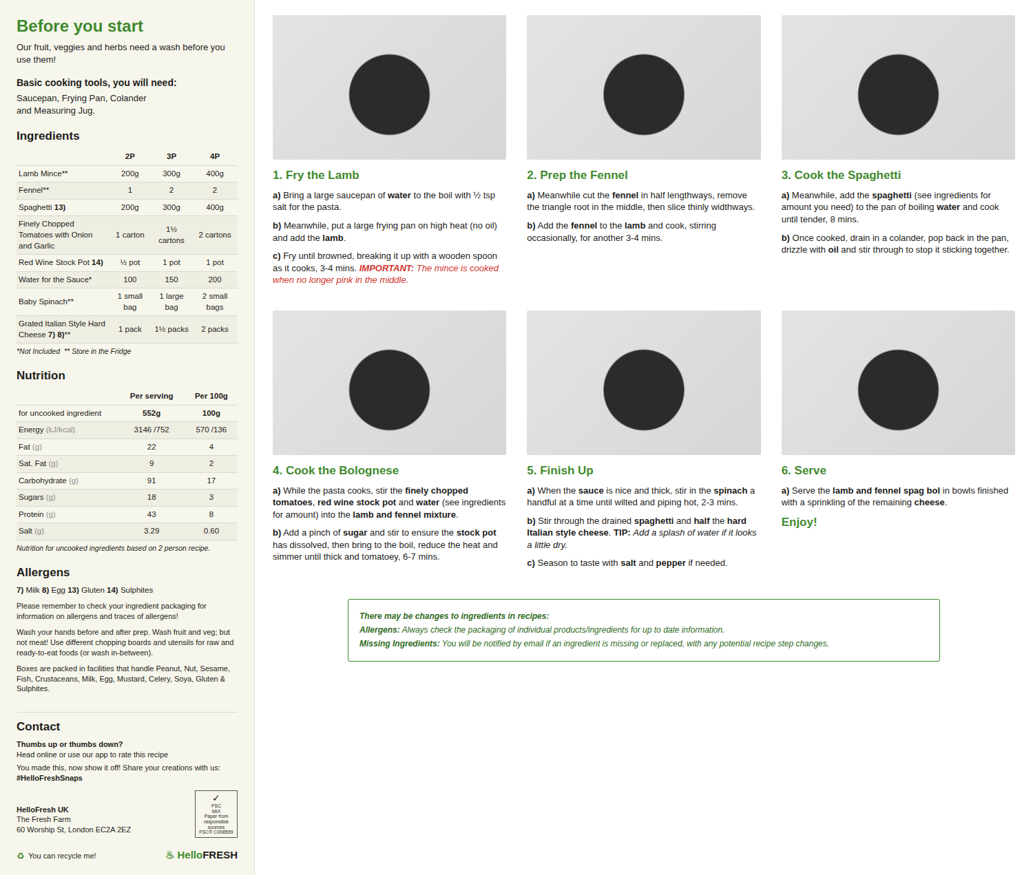Before you start
Our fruit, veggies and herbs need a wash before you use them!
Basic cooking tools, you will need:
Saucepan, Frying Pan, Colander
and Measuring Jug.
Ingredients
| | 2P | 3P | 4P |
| --- | --- | --- | --- |
| Lamb Mince** | 200g | 300g | 400g |
| Fennel** | 1 | 2 | 2 |
| Spaghetti 13) | 200g | 300g | 400g |
| Finely Chopped Tomatoes with Onion and Garlic | 1 carton | 1½ cartons | 2 cartons |
| Red Wine Stock Pot 14) | ½ pot | 1 pot | 1 pot |
| Water for the Sauce* | 100 | 150 | 200 |
| Baby Spinach** | 1 small bag | 1 large bag | 2 small bags |
| Grated Italian Style Hard Cheese 7) 8) ** | 1 pack | 1½ packs | 2 packs |
*Not Included ** Store in the Fridge
Nutrition
| | Per serving | Per 100g |
| --- | --- | --- |
| for uncooked ingredient | 552g | 100g |
| Energy (kJ/kcal) | 3146 /752 | 570 /136 |
| Fat (g) | 22 | 4 |
| Sat. Fat (g) | 9 | 2 |
| Carbohydrate (g) | 91 | 17 |
| Sugars (g) | 18 | 3 |
| Protein (g) | 43 | 8 |
| Salt (g) | 3.29 | 0.60 |
Nutrition for uncooked ingredients based on 2 person recipe.
Allergens
7) Milk 8) Egg 13) Gluten 14) Sulphites
Please remember to check your ingredient packaging for information on allergens and traces of allergens!
Wash your hands before and after prep. Wash fruit and veg; but not meat! Use different chopping boards and utensils for raw and ready-to-eat foods (or wash in-between).
Boxes are packed in facilities that handle Peanut, Nut, Sesame, Fish, Crustaceans, Milk, Egg, Mustard, Celery, Soya, Gluten & Sulphites.
Contact
Thumbs up or thumbs down?
Head online or use our app to rate this recipe
You made this, now show it off! Share your creations with us: #HelloFreshSnaps
HelloFresh UK
The Fresh Farm
60 Worship St, London EC2A 2EZ
✓ FSC
MIX
Paper from
responsible sources
FSC® C008559
♻ You can recycle me!
♨ HelloFRESH
1. Fry the Lamb
a) Bring a large saucepan of water to the boil with ½ tsp salt for the pasta.
b) Meanwhile, put a large frying pan on high heat (no oil) and add the lamb.
c) Fry until browned, breaking it up with a wooden spoon as it cooks, 3-4 mins. IMPORTANT: The mince is cooked when no longer pink in the middle.
2. Prep the Fennel
a) Meanwhile cut the fennel in half lengthways, remove the triangle root in the middle, then slice thinly widthways.
b) Add the fennel to the lamb and cook, stirring occasionally, for another 3-4 mins.
3. Cook the Spaghetti
a) Meanwhile, add the spaghetti (see ingredients for amount you need) to the pan of boiling water and cook until tender, 8 mins.
b) Once cooked, drain in a colander, pop back in the pan, drizzle with oil and stir through to stop it sticking together.
4. Cook the Bolognese
a) While the pasta cooks, stir the finely chopped tomatoes, red wine stock pot and water (see ingredients for amount) into the lamb and fennel mixture.
b) Add a pinch of sugar and stir to ensure the stock pot has dissolved, then bring to the boil, reduce the heat and simmer until thick and tomatoey, 6-7 mins.
5. Finish Up
a) When the sauce is nice and thick, stir in the spinach a handful at a time until wilted and piping hot, 2-3 mins.
b) Stir through the drained spaghetti and half the hard Italian style cheese. TIP: Add a splash of water if it looks a little dry.
c) Season to taste with salt and pepper if needed.
6. Serve
a) Serve the lamb and fennel spag bol in bowls finished with a sprinkling of the remaining cheese.
Enjoy!
There may be changes to ingredients in recipes:
Allergens: Always check the packaging of individual products/ingredients for up to date information.
Missing Ingredients: You will be notified by email if an ingredient is missing or replaced, with any potential recipe step changes.